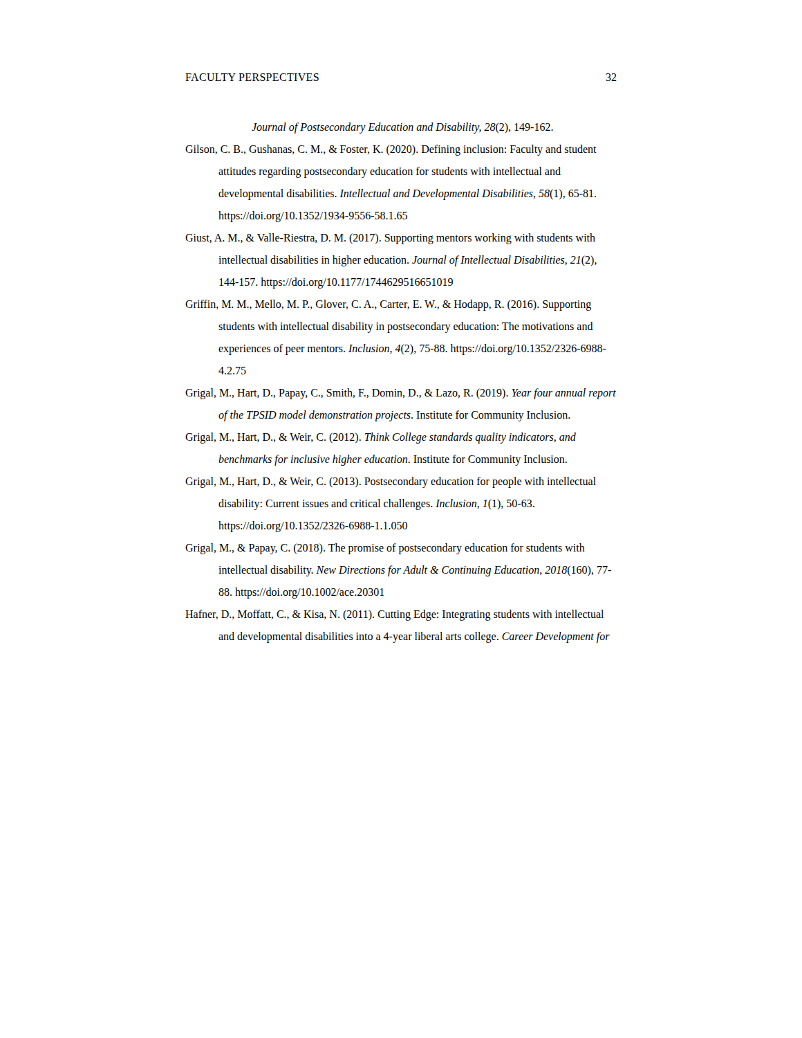Faculty Perspectives 32
Journal of Postsecondary Education and Disability, 28(2), 149-162.
Gilson, C. B., Gushanas, C. M., & Foster, K. (2020). Defining inclusion: Faculty and student attitudes regarding postsecondary education for students with intellectual and developmental disabilities. Intellectual and Developmental Disabilities, 58(1), 65-81. https://doi.org/10.1352/1934-9556-58.1.65
Giust, A. M., & Valle-Riestra, D. M. (2017). Supporting mentors working with students with intellectual disabilities in higher education. Journal of Intellectual Disabilities, 21(2), 144-157. https://doi.org/10.1177/1744629516651019
Griffin, M. M., Mello, M. P., Glover, C. A., Carter, E. W., & Hodapp, R. (2016). Supporting students with intellectual disability in postsecondary education: The motivations and experiences of peer mentors. Inclusion, 4(2), 75-88. https://doi.org/10.1352/2326-6988-4.2.75
Grigal, M., Hart, D., Papay, C., Smith, F., Domin, D., & Lazo, R. (2019). Year four annual report of the TPSID model demonstration projects. Institute for Community Inclusion.
Grigal, M., Hart, D., & Weir, C. (2012). Think College standards quality indicators, and benchmarks for inclusive higher education. Institute for Community Inclusion.
Grigal, M., Hart, D., & Weir, C. (2013). Postsecondary education for people with intellectual disability: Current issues and critical challenges. Inclusion, 1(1), 50-63. https://doi.org/10.1352/2326-6988-1.1.050
Grigal, M., & Papay, C. (2018). The promise of postsecondary education for students with intellectual disability. New Directions for Adult & Continuing Education, 2018(160), 77-88. https://doi.org/10.1002/ace.20301
Hafner, D., Moffatt, C., & Kisa, N. (2011). Cutting Edge: Integrating students with intellectual and developmental disabilities into a 4-year liberal arts college. Career Development for